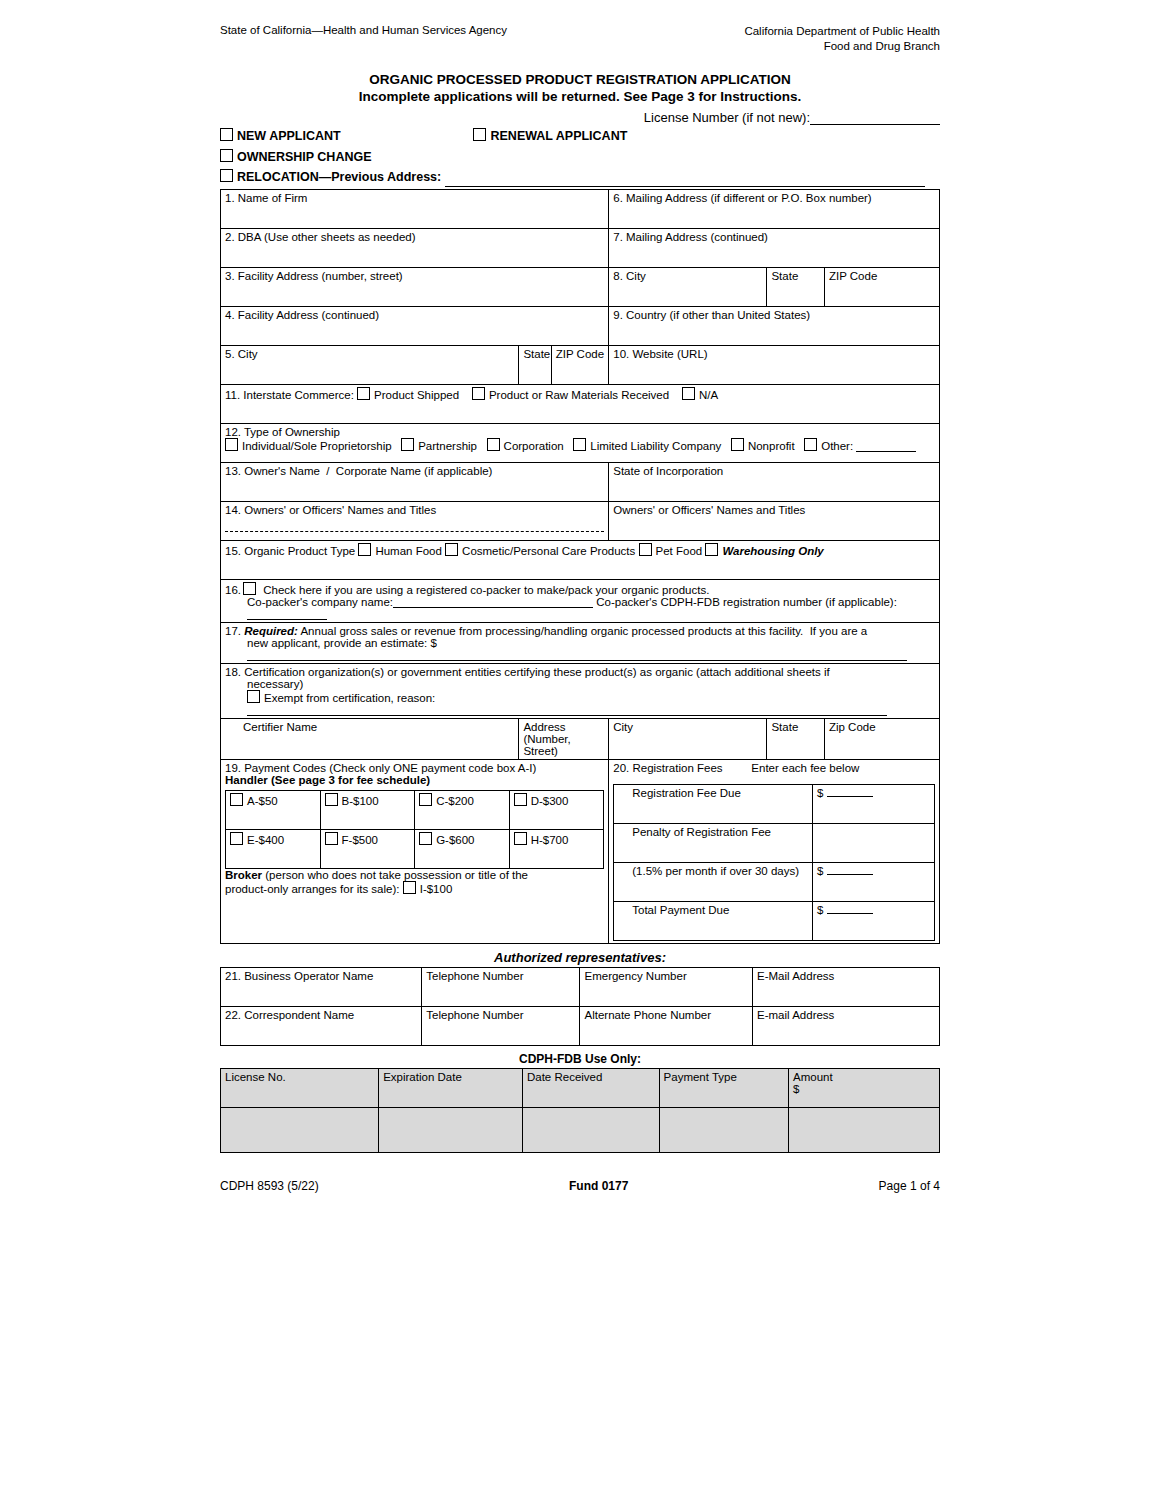State of California—Health and Human Services Agency
California Department of Public Health
Food and Drug Branch
ORGANIC PROCESSED PRODUCT REGISTRATION APPLICATION
Incomplete applications will be returned. See Page 3 for Instructions.
License Number (if not new):
NEW APPLICANT RENEWAL APPLICANT
OWNERSHIP CHANGE RELOCATION—Previous Address:
| 1. Name of Firm | 6. Mailing Address (if different or P.O. Box number) |
| 2. DBA (Use other sheets as needed) | 7. Mailing Address (continued) |
| 3. Facility Address (number, street) | 8. City | State | ZIP Code |
| 4. Facility Address (continued) | 9. Country (if other than United States) |
| 5. City | State | ZIP Code | 10. Website (URL) |
| 11. Interstate Commerce: Product Shipped Product or Raw Materials Received N/A |
| 12. Type of Ownership Individual/Sole Proprietorship Partnership Corporation Limited Liability Company Nonprofit Other: |
| 13. Owner's Name / Corporate Name (if applicable) | State of Incorporation |
| 14. Owners' or Officers' Names and Titles | Owners' or Officers' Names and Titles |
| 15. Organic Product Type Human Food Cosmetic/Personal Care Products Pet Food Warehousing Only |
| 16. Check here if you are using a registered co-packer to make/pack your organic products. Co-packer's company name: Co-packer's CDPH-FDB registration number (if applicable): |
| 17. Required: Annual gross sales or revenue from processing/handling organic processed products at this facility. If you are a new applicant, provide an estimate: $ |
| 18. Certification organization(s) or government entities certifying these product(s) as organic (attach additional sheets if necessary) Exempt from certification, reason: |
| Certifier Name | Address (Number, Street) | City | State | Zip Code |
| 19. Payment Codes (Check only ONE payment code box A-I) Handler (See page 3 for fee schedule) / A-$50 / B-$100 / C-$200 / D-$300 / / E-$400 / F-$500 / G-$600 / H-$700 / Broker (person who does not take possession or title of the product-only arranges for its sale): I-$100 | 20. Registration Fees Enter each fee below / Registration Fee Due / $ / / Penalty of Registration Fee / / / (1.5% per month if over 30 days) / $ / / Total Payment Due / $ / |
Authorized representatives:
| 21. Business Operator Name | Telephone Number | Emergency Number | E-Mail Address |
| 22. Correspondent Name | Telephone Number | Alternate Phone Number | E-mail Address |
CDPH-FDB Use Only:
| License No. | Expiration Date | Date Received | Payment Type | Amount $ |
CDPH 8593 (5/22)
Fund 0177
Page 1 of 4